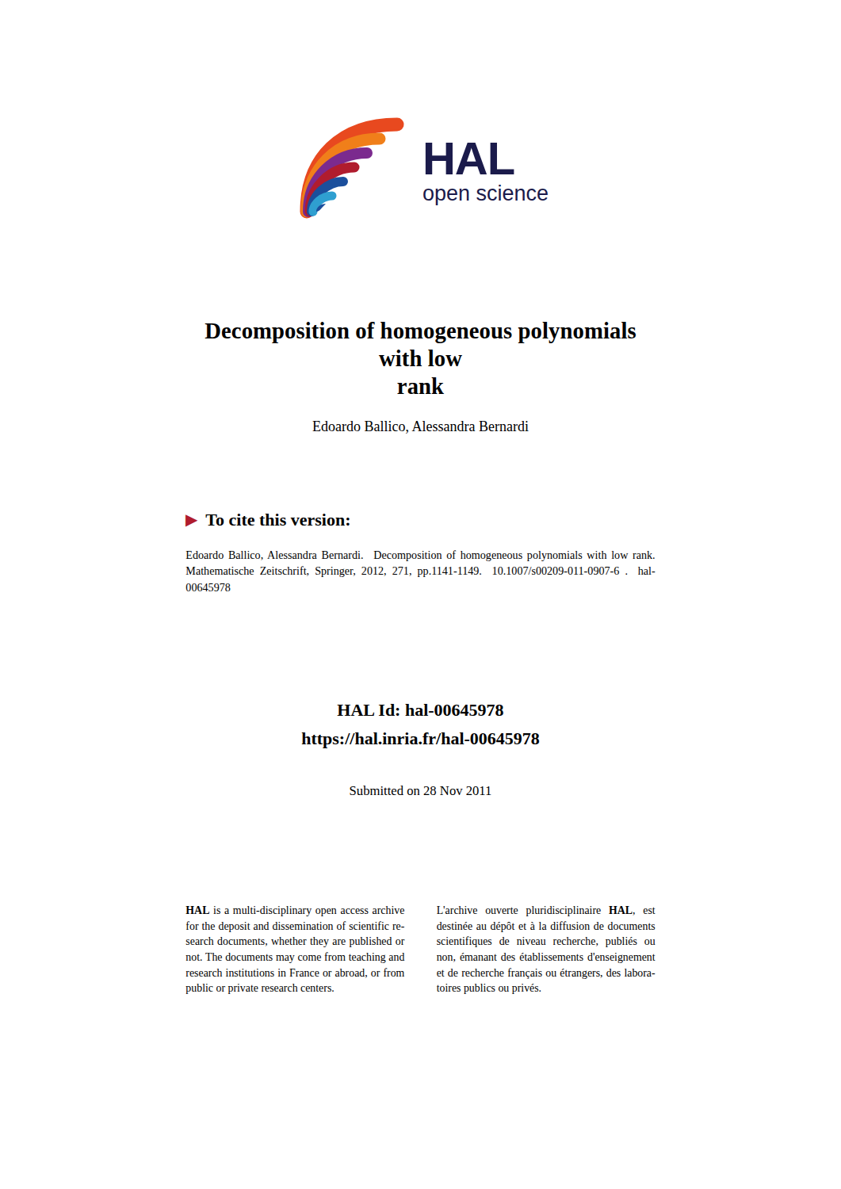HAL
open science
Decomposition of homogeneous polynomials with low
rank
Edoardo Ballico, Alessandra Bernardi
▶
To cite this version:
Edoardo Ballico, Alessandra Bernardi. Decomposition of homogeneous polynomials with low rank. Mathematische Zeitschrift, Springer, 2012, 271, pp.1141-1149. 10.1007/s00209-011-0907-6 . hal-00645978
HAL Id: hal-00645978
https://hal.inria.fr/hal-00645978
Submitted on 28 Nov 2011
HAL is a multi-disciplinary open access archive for the deposit and dissemination of scientific research documents, whether they are published or not. The documents may come from teaching and research institutions in France or abroad, or from public or private research centers.
L'archive ouverte pluridisciplinaire HAL, est destinée au dépôt et à la diffusion de documents scientifiques de niveau recherche, publiés ou non, émanant des établissements d'enseignement et de recherche français ou étrangers, des laboratoires publics ou privés.